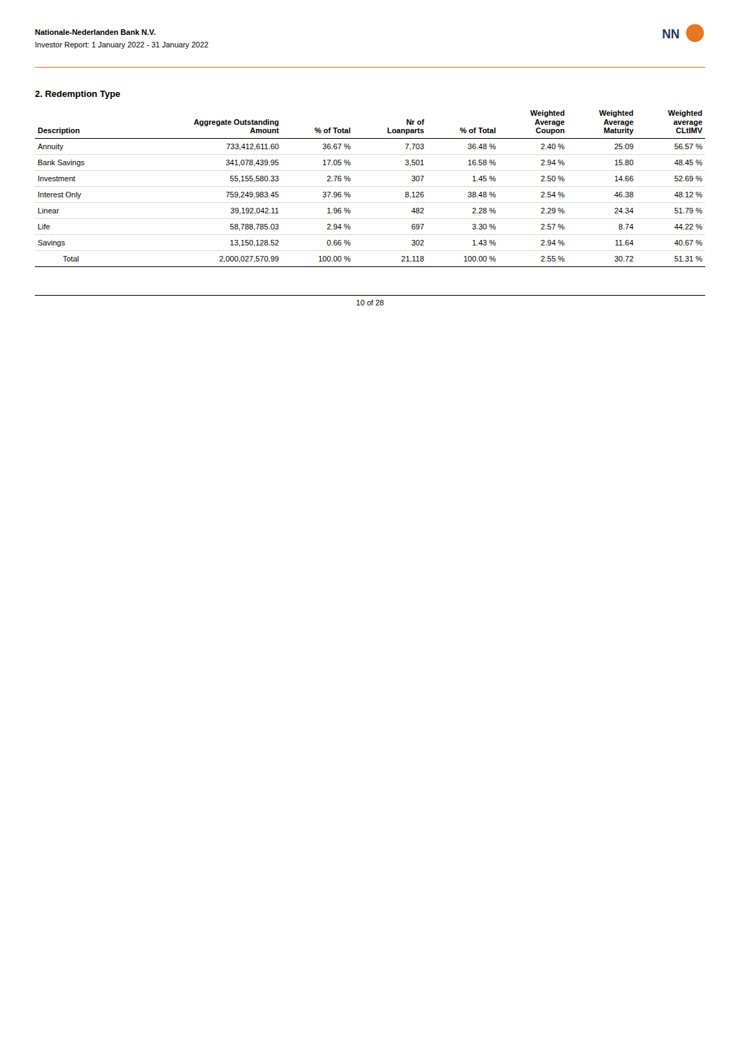NN
Nationale-Nederlanden Bank N.V.
Investor Report: 1 January 2022 - 31 January 2022
2. Redemption Type
| Description | Aggregate Outstanding Amount | % of Total | Nr of Loanparts | % of Total | Weighted Average Coupon | Weighted Average Maturity | Weighted average CLtIMV |
| --- | --- | --- | --- | --- | --- | --- | --- |
| Annuity | 733,412,611.60 | 36.67 % | 7,703 | 36.48 % | 2.40 % | 25.09 | 56.57 % |
| Bank Savings | 341,078,439.95 | 17.05 % | 3,501 | 16.58 % | 2.94 % | 15.80 | 48.45 % |
| Investment | 55,155,580.33 | 2.76 % | 307 | 1.45 % | 2.50 % | 14.66 | 52.69 % |
| Interest Only | 759,249,983.45 | 37.96 % | 8,126 | 38.48 % | 2.54 % | 46.38 | 48.12 % |
| Linear | 39,192,042.11 | 1.96 % | 482 | 2.28 % | 2.29 % | 24.34 | 51.79 % |
| Life | 58,788,785.03 | 2.94 % | 697 | 3.30 % | 2.57 % | 8.74 | 44.22 % |
| Savings | 13,150,128.52 | 0.66 % | 302 | 1.43 % | 2.94 % | 11.64 | 40.67 % |
| Total | 2,000,027,570.99 | 100.00 % | 21,118 | 100.00 % | 2.55 % | 30.72 | 51.31 % |
10 of 28